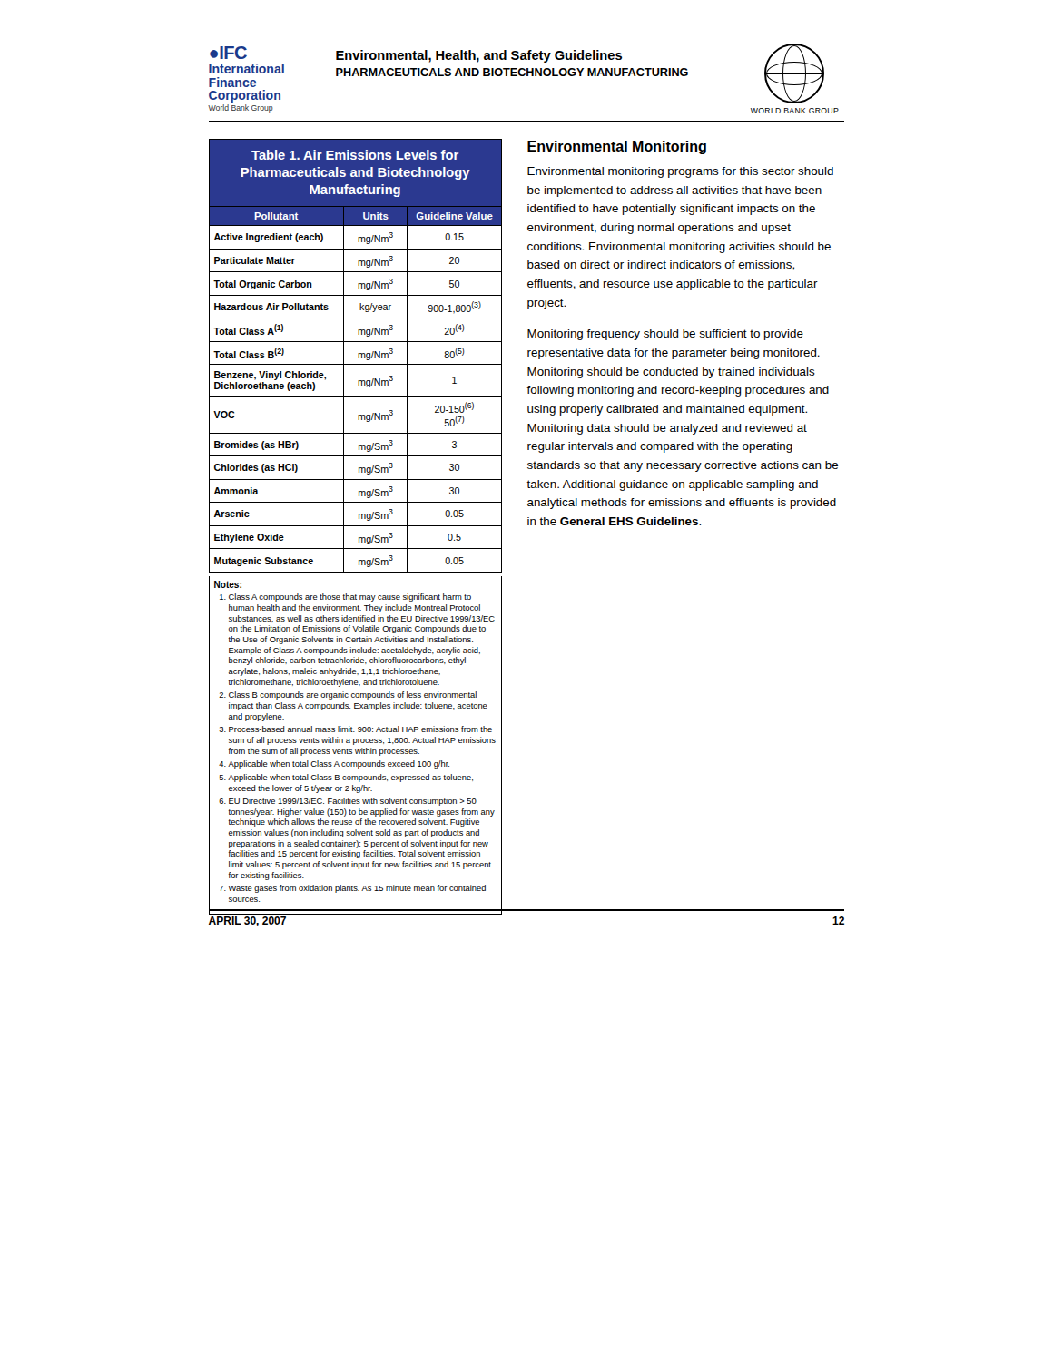●IFC
International
Finance
Corporation World Bank Group
Environmental, Health, and Safety Guidelines
PHARMACEUTICALS AND BIOTECHNOLOGY MANUFACTURING
WORLD BANK GROUP
Table 1. Air Emissions Levels for Pharmaceuticals and Biotechnology Manufacturing
| Pollutant | Units | Guideline Value |
| --- | --- | --- |
| Active Ingredient (each) | mg/Nm 3 | 0.15 |
| Particulate Matter | mg/Nm 3 | 20 |
| Total Organic Carbon | mg/Nm 3 | 50 |
| Hazardous Air Pollutants | kg/year | 900-1,800 (3) |
| Total Class A (1) | mg/Nm 3 | 20 (4) |
| Total Class B (2) | mg/Nm 3 | 80 (5) |
| Benzene, Vinyl Chloride, Dichloroethane (each) | mg/Nm 3 | 1 |
| VOC | mg/Nm 3 | 20-150 (6) 50 (7) |
| Bromides (as HBr) | mg/Sm 3 | 3 |
| Chlorides (as HCl) | mg/Sm 3 | 30 |
| Ammonia | mg/Sm 3 | 30 |
| Arsenic | mg/Sm 3 | 0.05 |
| Ethylene Oxide | mg/Sm 3 | 0.5 |
| Mutagenic Substance | mg/Sm 3 | 0.05 |
Notes:
Class A compounds are those that may cause significant harm to human health and the environment. They include Montreal Protocol substances, as well as others identified in the EU Directive 1999/13/EC on the Limitation of Emissions of Volatile Organic Compounds due to the Use of Organic Solvents in Certain Activities and Installations. Example of Class A compounds include: acetaldehyde, acrylic acid, benzyl chloride, carbon tetrachloride, chlorofluorocarbons, ethyl acrylate, halons, maleic anhydride, 1,1,1 trichloroethane, trichloromethane, trichloroethylene, and trichlorotoluene.
Class B compounds are organic compounds of less environmental impact than Class A compounds. Examples include: toluene, acetone and propylene.
Process-based annual mass limit. 900: Actual HAP emissions from the sum of all process vents within a process; 1,800: Actual HAP emissions from the sum of all process vents within processes.
Applicable when total Class A compounds exceed 100 g/hr.
Applicable when total Class B compounds, expressed as toluene, exceed the lower of 5 t/year or 2 kg/hr.
EU Directive 1999/13/EC. Facilities with solvent consumption > 50 tonnes/year. Higher value (150) to be applied for waste gases from any technique which allows the reuse of the recovered solvent. Fugitive emission values (non including solvent sold as part of products and preparations in a sealed container): 5 percent of solvent input for new facilities and 15 percent for existing facilities. Total solvent emission limit values: 5 percent of solvent input for new facilities and 15 percent for existing facilities.
Waste gases from oxidation plants. As 15 minute mean for contained sources.
Environmental Monitoring
Environmental monitoring programs for this sector should be implemented to address all activities that have been identified to have potentially significant impacts on the environment, during normal operations and upset conditions. Environmental monitoring activities should be based on direct or indirect indicators of emissions, effluents, and resource use applicable to the particular project.
Monitoring frequency should be sufficient to provide representative data for the parameter being monitored. Monitoring should be conducted by trained individuals following monitoring and record-keeping procedures and using properly calibrated and maintained equipment. Monitoring data should be analyzed and reviewed at regular intervals and compared with the operating standards so that any necessary corrective actions can be taken. Additional guidance on applicable sampling and analytical methods for emissions and effluents is provided in the General EHS Guidelines.
APRIL 30, 2007
12